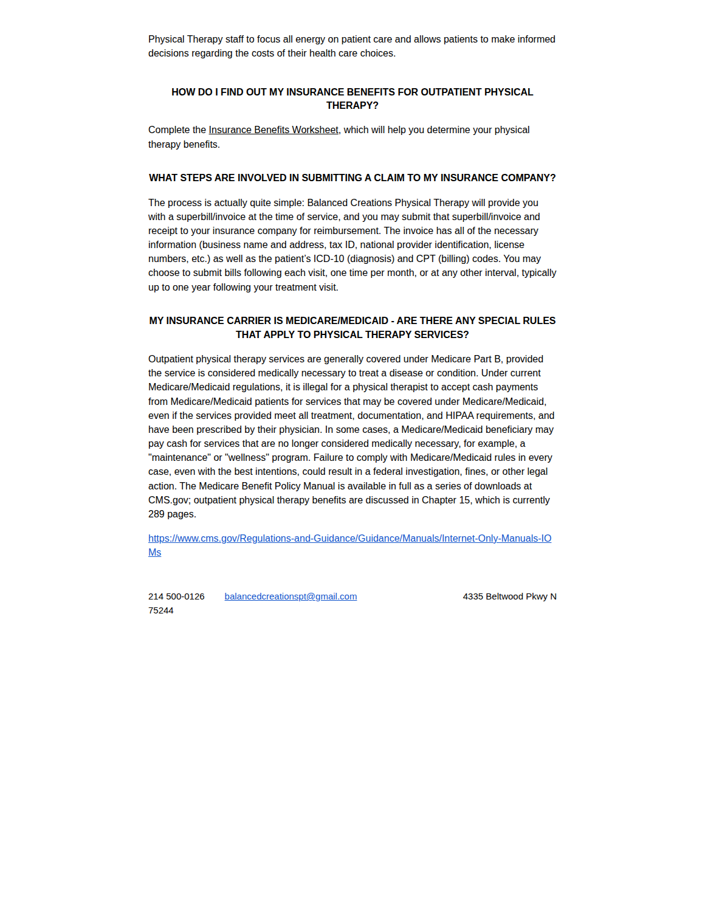Physical Therapy staff to focus all energy on patient care and allows patients to make informed decisions regarding the costs of their health care choices.
HOW DO I FIND OUT MY INSURANCE BENEFITS FOR OUTPATIENT PHYSICAL THERAPY?
Complete the Insurance Benefits Worksheet, which will help you determine your physical therapy benefits.
WHAT STEPS ARE INVOLVED IN SUBMITTING A CLAIM TO MY INSURANCE COMPANY?
The process is actually quite simple: Balanced Creations Physical Therapy will provide you with a superbill/invoice at the time of service, and you may submit that superbill/invoice and receipt to your insurance company for reimbursement. The invoice has all of the necessary information (business name and address, tax ID, national provider identification, license numbers, etc.) as well as the patient’s ICD-10 (diagnosis) and CPT (billing) codes. You may choose to submit bills following each visit, one time per month, or at any other interval, typically up to one year following your treatment visit.
MY INSURANCE CARRIER IS MEDICARE/MEDICAID - ARE THERE ANY SPECIAL RULES THAT APPLY TO PHYSICAL THERAPY SERVICES?
Outpatient physical therapy services are generally covered under Medicare Part B, provided the service is considered medically necessary to treat a disease or condition. Under current Medicare/Medicaid regulations, it is illegal for a physical therapist to accept cash payments from Medicare/Medicaid patients for services that may be covered under Medicare/Medicaid, even if the services provided meet all treatment, documentation, and HIPAA requirements, and have been prescribed by their physician. In some cases, a Medicare/Medicaid beneficiary may pay cash for services that are no longer considered medically necessary, for example, a "maintenance" or "wellness" program. Failure to comply with Medicare/Medicaid rules in every case, even with the best intentions, could result in a federal investigation, fines, or other legal action. The Medicare Benefit Policy Manual is available in full as a series of downloads at CMS.gov; outpatient physical therapy benefits are discussed in Chapter 15, which is currently 289 pages.
https://www.cms.gov/Regulations-and-Guidance/Guidance/Manuals/Internet-Only-Manuals-IOMs
214 500-0126
balancedcreationspt@gmail.com
4335 Beltwood Pkwy N
75244